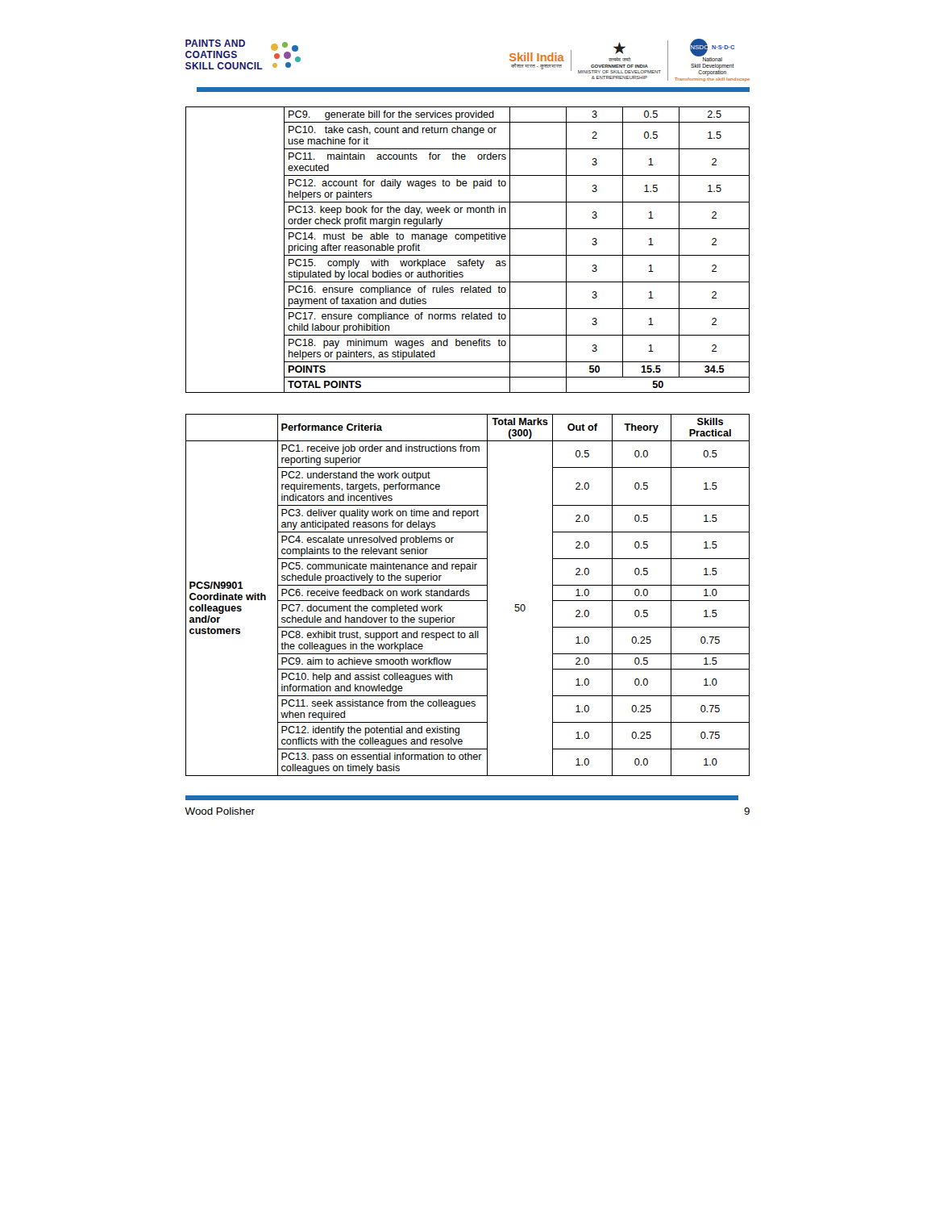PAINTS AND
COATINGS
SKILL COUNCIL
Skill India
कौशल भारत - कुशल भारत
★
सत्यमेव जयते
GOVERNMENT OF INDIA
MINISTRY OF SKILL DEVELOPMENT
& ENTREPRENEURSHIP
NSDC N·S·D·C
National
Skill Development
Corporation
Transforming the skill landscape
| | PC9. generate bill for the services provided | | 3 | 0.5 | 2.5 |
| PC10. take cash, count and return change or use machine for it | | 2 | 0.5 | 1.5 |
| PC11. maintain accounts for the orders executed | | 3 | 1 | 2 |
| PC12. account for daily wages to be paid to helpers or painters | | 3 | 1.5 | 1.5 |
| PC13. keep book for the day, week or month in order check profit margin regularly | | 3 | 1 | 2 |
| PC14. must be able to manage competitive pricing after reasonable profit | | 3 | 1 | 2 |
| PC15. comply with workplace safety as stipulated by local bodies or authorities | | 3 | 1 | 2 |
| PC16. ensure compliance of rules related to payment of taxation and duties | | 3 | 1 | 2 |
| PC17. ensure compliance of norms related to child labour prohibition | | 3 | 1 | 2 |
| PC18. pay minimum wages and benefits to helpers or painters, as stipulated | | 3 | 1 | 2 |
| POINTS | | 50 | 15.5 | 34.5 |
| TOTAL POINTS | | 50 |
| | Performance Criteria | Total Marks (300) | Out of | Theory | Skills Practical |
| PCS/N9901 Coordinate with colleagues and/or customers | PC1. receive job order and instructions from reporting superior | 50 | 0.5 | 0.0 | 0.5 |
| PC2. understand the work output requirements, targets, performance indicators and incentives | 2.0 | 0.5 | 1.5 |
| PC3. deliver quality work on time and report any anticipated reasons for delays | 2.0 | 0.5 | 1.5 |
| PC4. escalate unresolved problems or complaints to the relevant senior | 2.0 | 0.5 | 1.5 |
| PC5. communicate maintenance and repair schedule proactively to the superior | 2.0 | 0.5 | 1.5 |
| PC6. receive feedback on work standards | 1.0 | 0.0 | 1.0 |
| PC7. document the completed work schedule and handover to the superior | 2.0 | 0.5 | 1.5 |
| PC8. exhibit trust, support and respect to all the colleagues in the workplace | 1.0 | 0.25 | 0.75 |
| PC9. aim to achieve smooth workflow | 2.0 | 0.5 | 1.5 |
| PC10. help and assist colleagues with information and knowledge | 1.0 | 0.0 | 1.0 |
| PC11. seek assistance from the colleagues when required | 1.0 | 0.25 | 0.75 |
| PC12. identify the potential and existing conflicts with the colleagues and resolve | 1.0 | 0.25 | 0.75 |
| PC13. pass on essential information to other colleagues on timely basis | 1.0 | 0.0 | 1.0 |
Wood Polisher
9